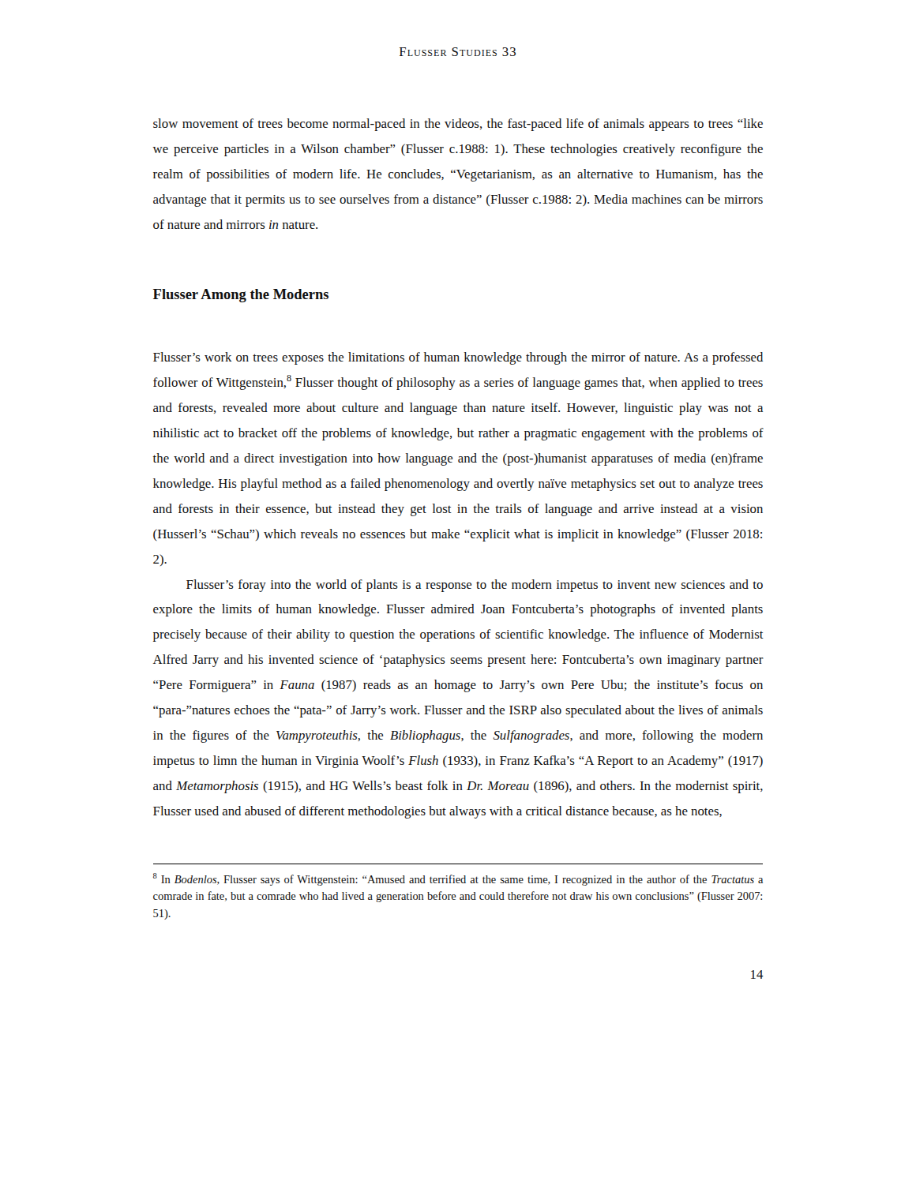Flusser Studies 33
slow movement of trees become normal-paced in the videos, the fast-paced life of animals appears to trees “like we perceive particles in a Wilson chamber” (Flusser c.1988: 1). These technologies creatively reconfigure the realm of possibilities of modern life. He concludes, “Vegetarianism, as an alternative to Humanism, has the advantage that it permits us to see ourselves from a distance” (Flusser c.1988: 2). Media machines can be mirrors of nature and mirrors in nature.
Flusser Among the Moderns
Flusser’s work on trees exposes the limitations of human knowledge through the mirror of nature. As a professed follower of Wittgenstein,8 Flusser thought of philosophy as a series of language games that, when applied to trees and forests, revealed more about culture and language than nature itself. However, linguistic play was not a nihilistic act to bracket off the problems of knowledge, but rather a pragmatic engagement with the problems of the world and a direct investigation into how language and the (post-)humanist apparatuses of media (en)frame knowledge. His playful method as a failed phenomenology and overtly naïve metaphysics set out to analyze trees and forests in their essence, but instead they get lost in the trails of language and arrive instead at a vision (Husserl’s “Schau”) which reveals no essences but make “explicit what is implicit in knowledge” (Flusser 2018: 2).
Flusser’s foray into the world of plants is a response to the modern impetus to invent new sciences and to explore the limits of human knowledge. Flusser admired Joan Fontcuberta’s photographs of invented plants precisely because of their ability to question the operations of scientific knowledge. The influence of Modernist Alfred Jarry and his invented science of ‘pataphysics seems present here: Fontcuberta’s own imaginary partner “Pere Formiguera” in Fauna (1987) reads as an homage to Jarry’s own Pere Ubu; the institute’s focus on “para-”natures echoes the “pata-” of Jarry’s work. Flusser and the ISRP also speculated about the lives of animals in the figures of the Vampyroteuthis, the Bibliophagus, the Sulfanogrades, and more, following the modern impetus to limn the human in Virginia Woolf’s Flush (1933), in Franz Kafka’s “A Report to an Academy” (1917) and Metamorphosis (1915), and HG Wells’s beast folk in Dr. Moreau (1896), and others. In the modernist spirit, Flusser used and abused of different methodologies but always with a critical distance because, as he notes,
8 In Bodenlos, Flusser says of Wittgenstein: “Amused and terrified at the same time, I recognized in the author of the Tractatus a comrade in fate, but a comrade who had lived a generation before and could therefore not draw his own conclusions” (Flusser 2007: 51).
14